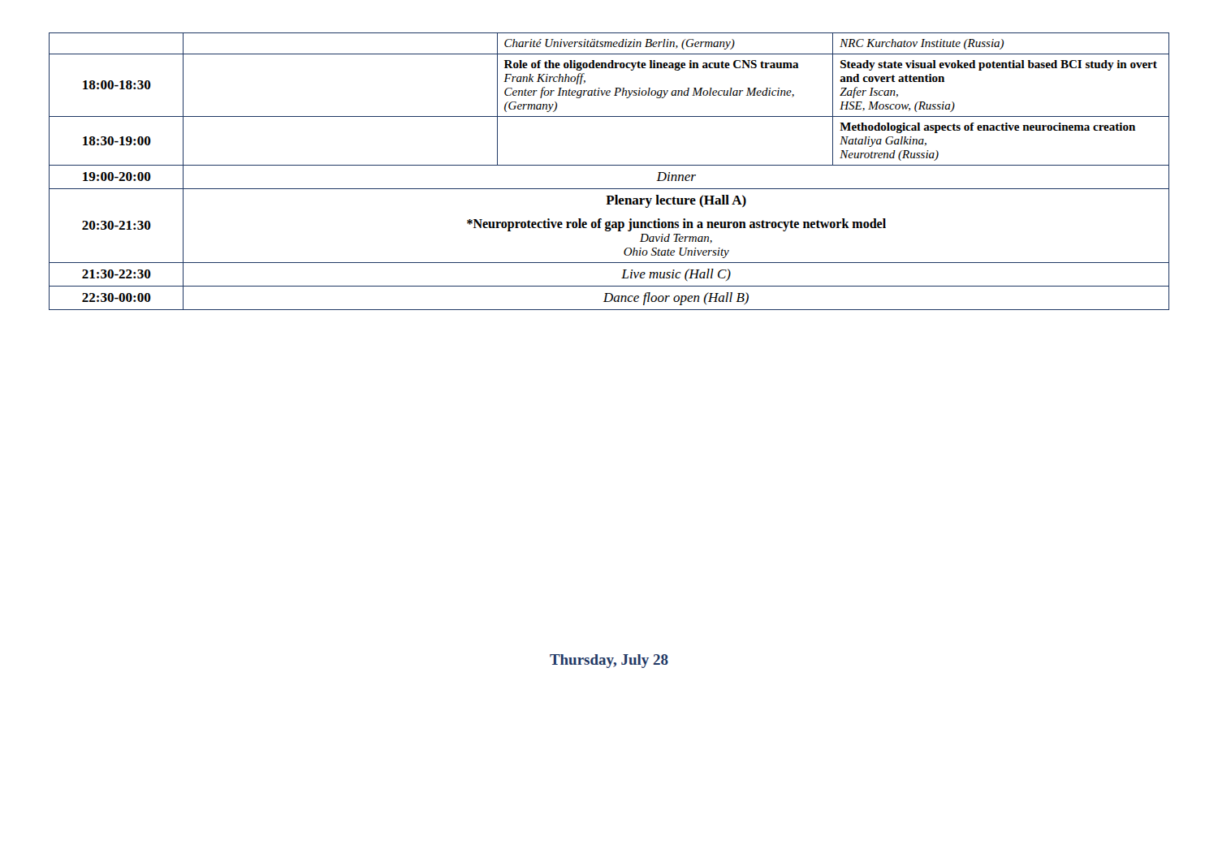| | | Charité Universitätsmedizin Berlin, (Germany) | NRC Kurchatov Institute (Russia) |
| 18:00-18:30 | | Role of the oligodendrocyte lineage in acute CNS trauma Frank Kirchhoff, Center for Integrative Physiology and Molecular Medicine, (Germany) | Steady state visual evoked potential based BCI study in overt and covert attention Zafer Iscan, HSE, Moscow, (Russia) |
| 18:30-19:00 | | | Methodological aspects of enactive neurocinema creation Nataliya Galkina, Neurotrend (Russia) |
| 19:00-20:00 | Dinner |
| 20:30-21:30 | Plenary lecture (Hall A) * Neuroprotective role of gap junctions in a neuron astrocyte network model David Terman, Ohio State University |
| 21:30-22:30 | Live music (Hall C) |
| 22:30-00:00 | Dance floor open (Hall B) |
Thursday, July 28